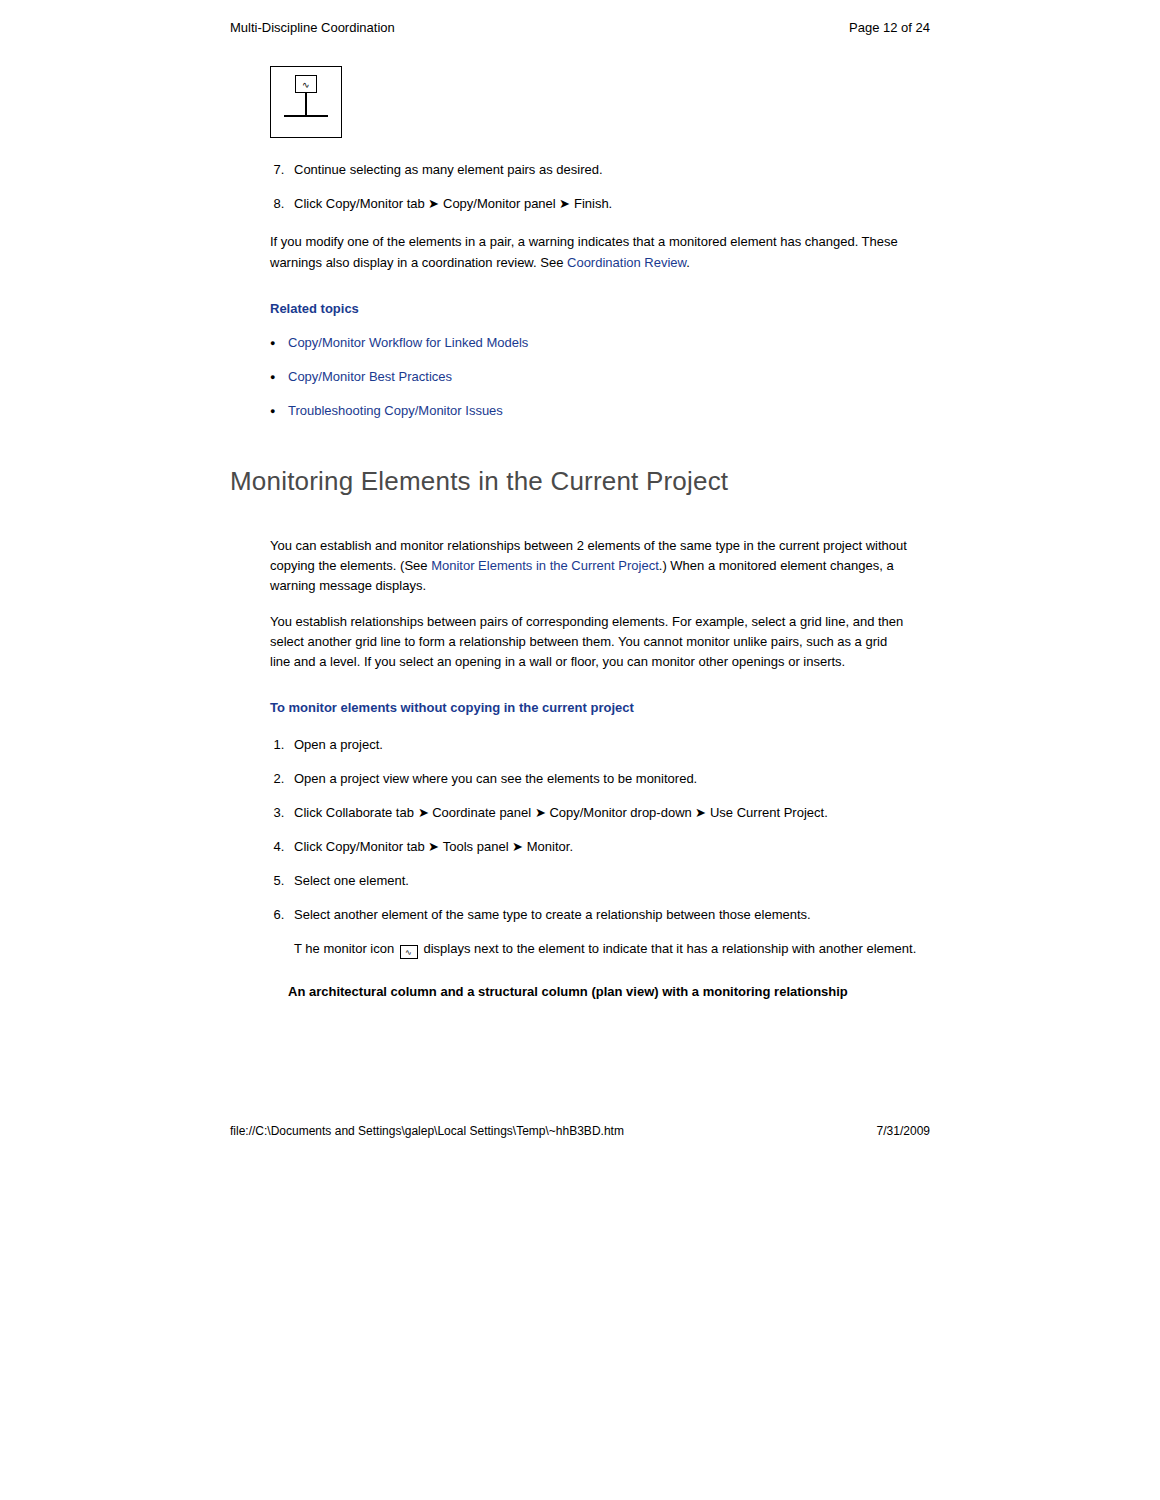Multi-Discipline Coordination
Page 12 of 24
∿
Continue selecting as many element pairs as desired.
Click Copy/Monitor tab ➤ Copy/Monitor panel ➤ Finish.
If you modify one of the elements in a pair, a warning indicates that a monitored element has changed. These warnings also display in a coordination review. See Coordination Review.
Related topics
Copy/Monitor Workflow for Linked Models
Copy/Monitor Best Practices
Troubleshooting Copy/Monitor Issues
Monitoring Elements in the Current Project
You can establish and monitor relationships between 2 elements of the same type in the current project without copying the elements. (See Monitor Elements in the Current Project.) When a monitored element changes, a warning message displays.
You establish relationships between pairs of corresponding elements. For example, select a grid line, and then select another grid line to form a relationship between them. You cannot monitor unlike pairs, such as a grid line and a level. If you select an opening in a wall or floor, you can monitor other openings or inserts.
To monitor elements without copying in the current project
Open a project.
Open a project view where you can see the elements to be monitored.
Click Collaborate tab ➤ Coordinate panel ➤ Copy/Monitor drop-down ➤ Use Current Project.
Click Copy/Monitor tab ➤ Tools panel ➤ Monitor.
Select one element.
Select another element of the same type to create a relationship between those elements.
T he monitor icon ∿ displays next to the element to indicate that it has a relationship with another element.
An architectural column and a structural column (plan view) with a monitoring relationship
file://C:\Documents and Settings\galep\Local Settings\Temp\~hhB3BD.htm
7/31/2009